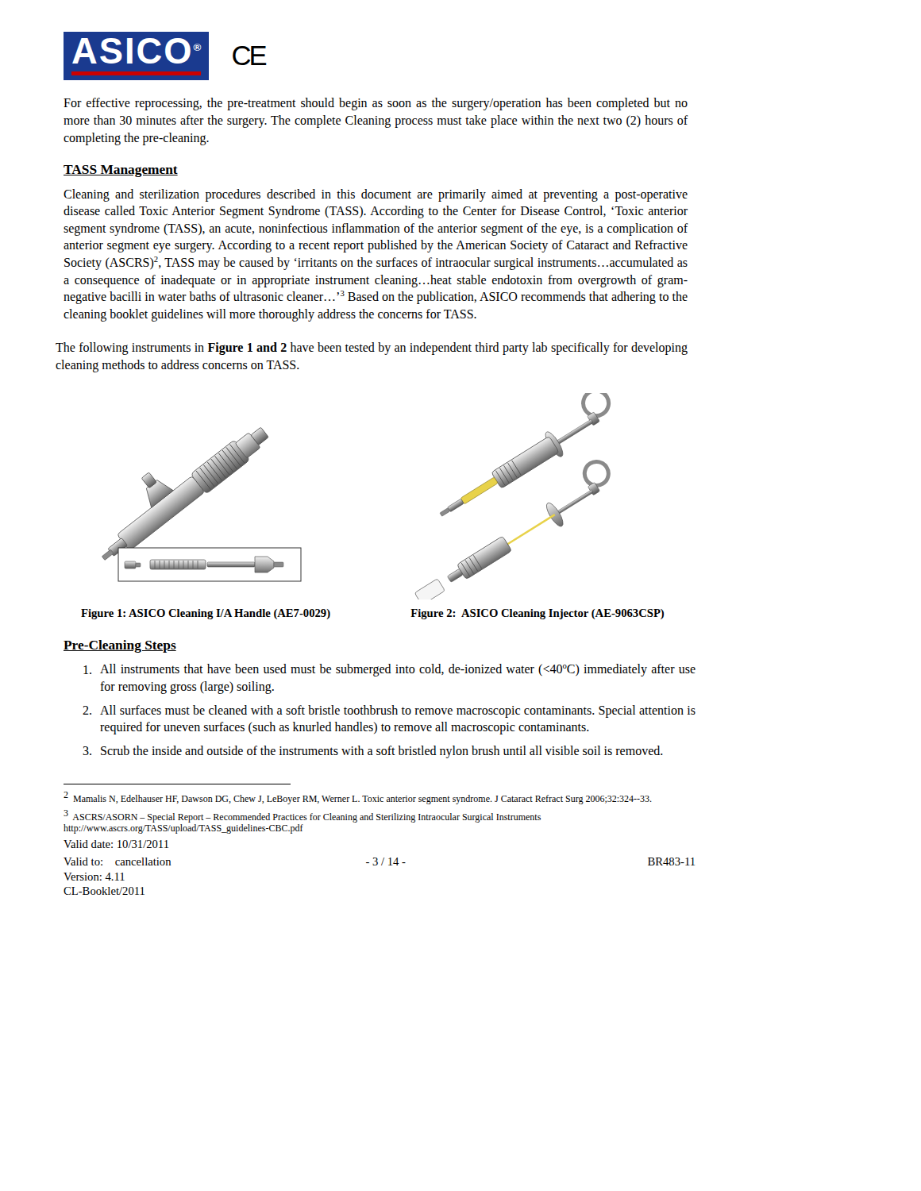ASICO® CE
For effective reprocessing, the pre-treatment should begin as soon as the surgery/operation has been completed but no more than 30 minutes after the surgery. The complete Cleaning process must take place within the next two (2) hours of completing the pre-cleaning.
TASS Management
Cleaning and sterilization procedures described in this document are primarily aimed at preventing a post-operative disease called Toxic Anterior Segment Syndrome (TASS). According to the Center for Disease Control, ‘Toxic anterior segment syndrome (TASS), an acute, noninfectious inflammation of the anterior segment of the eye, is a complication of anterior segment eye surgery. According to a recent report published by the American Society of Cataract and Refractive Society (ASCRS)2, TASS may be caused by ‘irritants on the surfaces of intraocular surgical instruments…accumulated as a consequence of inadequate or in appropriate instrument cleaning…heat stable endotoxin from overgrowth of gram-negative bacilli in water baths of ultrasonic cleaner…’3 Based on the publication, ASICO recommends that adhering to the cleaning booklet guidelines will more thoroughly address the concerns for TASS.
The following instruments in Figure 1 and 2 have been tested by an independent third party lab specifically for developing cleaning methods to address concerns on TASS.
Figure 1: ASICO Cleaning I/A Handle (AE7-0029)
Figure 2: ASICO Cleaning Injector (AE-9063CSP)
Pre-Cleaning Steps
All instruments that have been used must be submerged into cold, de-ionized water (<40oC) immediately after use for removing gross (large) soiling.
All surfaces must be cleaned with a soft bristle toothbrush to remove macroscopic contaminants. Special attention is required for uneven surfaces (such as knurled handles) to remove all macroscopic contaminants.
Scrub the inside and outside of the instruments with a soft bristled nylon brush until all visible soil is removed.
2 Mamalis N, Edelhauser HF, Dawson DG, Chew J, LeBoyer RM, Werner L. Toxic anterior segment syndrome. J Cataract Refract Surg 2006;32:324--33.
3 ASCRS/ASORN – Special Report – Recommended Practices for Cleaning and Sterilizing Intraocular Surgical Instruments http://www.ascrs.org/TASS/upload/TASS_guidelines-CBC.pdf
Valid date: 10/31/2011
Valid to: cancellation
Version: 4.11
CL-Booklet/2011
- 3 / 14 -
BR483-11